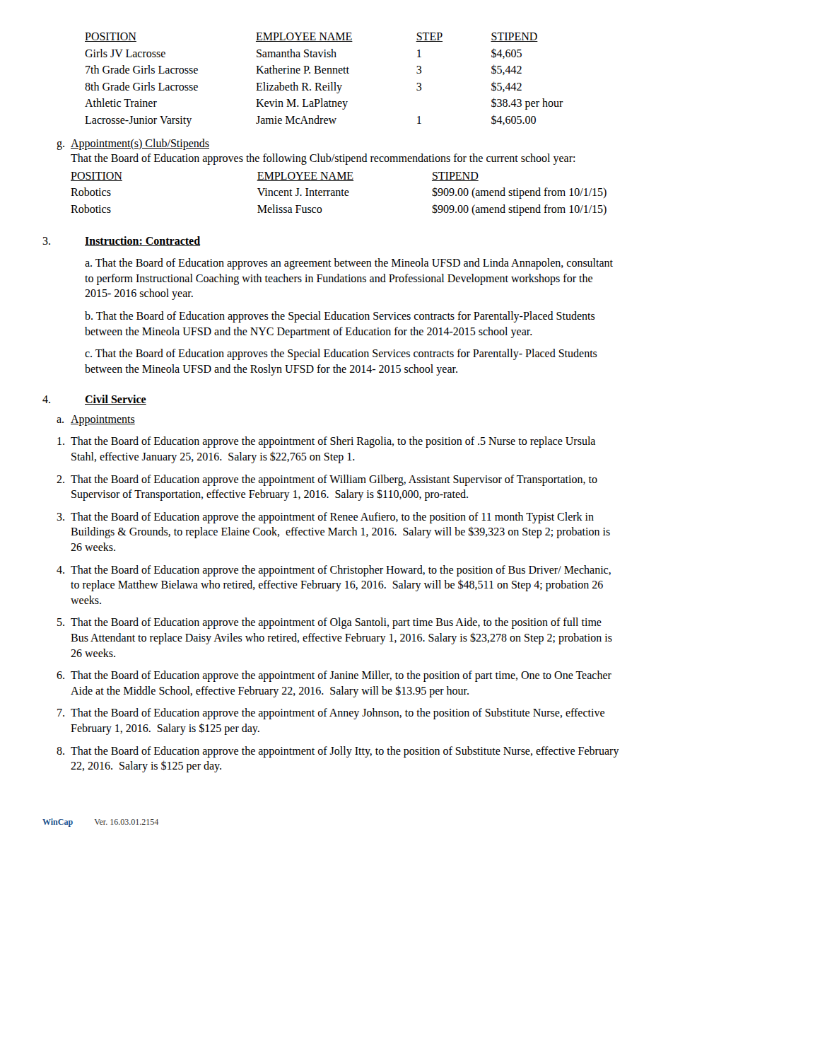| POSITION | EMPLOYEE NAME | STEP | STIPEND |
| Girls JV Lacrosse | Samantha Stavish | 1 | $4,605 |
| 7th Grade Girls Lacrosse | Katherine P. Bennett | 3 | $5,442 |
| 8th Grade Girls Lacrosse | Elizabeth R. Reilly | 3 | $5,442 |
| Athletic Trainer | Kevin M. LaPlatney | | $38.43 per hour |
| Lacrosse-Junior Varsity | Jamie McAndrew | 1 | $4,605.00 |
g.
Appointment(s) Club/Stipends
That the Board of Education approves the following Club/stipend recommendations for the current school year:
| POSITION | EMPLOYEE NAME | STIPEND |
| Robotics | Vincent J. Interrante | $909.00 (amend stipend from 10/1/15) |
| Robotics | Melissa Fusco | $909.00 (amend stipend from 10/1/15) |
3.
Instruction: Contracted
a. That the Board of Education approves an agreement between the Mineola UFSD and Linda Annapolen, consultant to perform Instructional Coaching with teachers in Fundations and Professional Development workshops for the 2015- 2016 school year.
b. That the Board of Education approves the Special Education Services contracts for Parentally-Placed Students between the Mineola UFSD and the NYC Department of Education for the 2014-2015 school year.
c. That the Board of Education approves the Special Education Services contracts for Parentally- Placed Students between the Mineola UFSD and the Roslyn UFSD for the 2014- 2015 school year.
4.
Civil Service
a.
Appointments
1.
That the Board of Education approve the appointment of Sheri Ragolia, to the position of .5 Nurse to replace Ursula Stahl, effective January 25, 2016. Salary is $22,765 on Step 1.
2.
That the Board of Education approve the appointment of William Gilberg, Assistant Supervisor of Transportation, to Supervisor of Transportation, effective February 1, 2016. Salary is $110,000, pro-rated.
3.
That the Board of Education approve the appointment of Renee Aufiero, to the position of 11 month Typist Clerk in Buildings & Grounds, to replace Elaine Cook, effective March 1, 2016. Salary will be $39,323 on Step 2; probation is 26 weeks.
4.
That the Board of Education approve the appointment of Christopher Howard, to the position of Bus Driver/ Mechanic, to replace Matthew Bielawa who retired, effective February 16, 2016. Salary will be $48,511 on Step 4; probation 26 weeks.
5.
That the Board of Education approve the appointment of Olga Santoli, part time Bus Aide, to the position of full time Bus Attendant to replace Daisy Aviles who retired, effective February 1, 2016. Salary is $23,278 on Step 2; probation is 26 weeks.
6.
That the Board of Education approve the appointment of Janine Miller, to the position of part time, One to One Teacher Aide at the Middle School, effective February 22, 2016. Salary will be $13.95 per hour.
7.
That the Board of Education approve the appointment of Anney Johnson, to the position of Substitute Nurse, effective February 1, 2016. Salary is $125 per day.
8.
That the Board of Education approve the appointment of Jolly Itty, to the position of Substitute Nurse, effective February 22, 2016. Salary is $125 per day.
WinCap
Ver. 16.03.01.2154